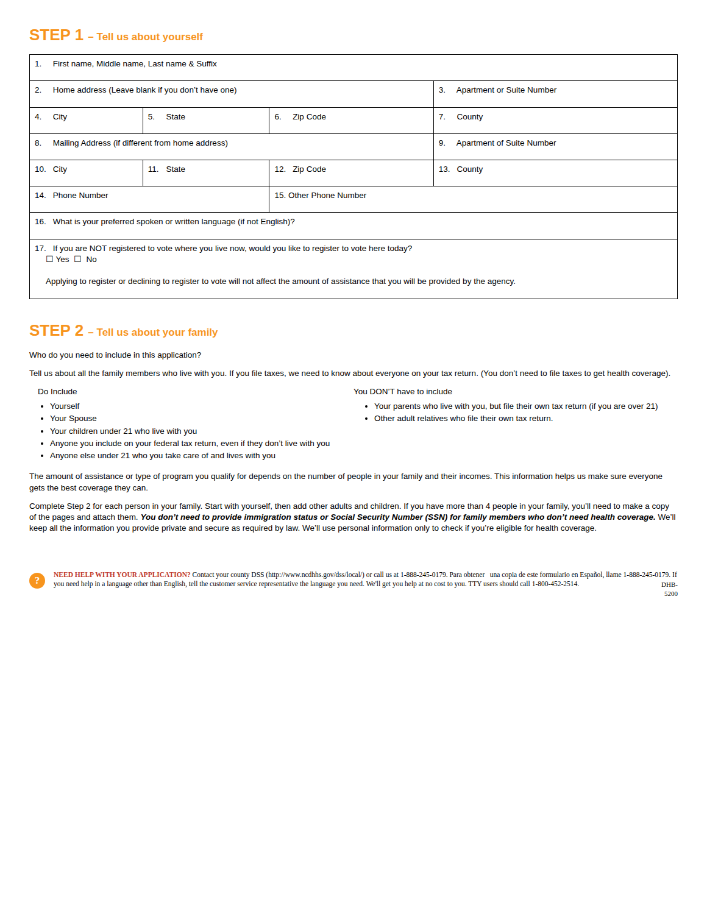STEP 1 – Tell us about yourself
| 1. First name, Middle name, Last name & Suffix |
| 2. Home address (Leave blank if you don’t have one) | 3. Apartment or Suite Number |
| 4. City | 5. State | 6. Zip Code | 7. County |
| 8. Mailing Address (if different from home address) | 9. Apartment of Suite Number |
| 10. City | 11. State | 12. Zip Code | 13. County |
| 14. Phone Number | 15. Other Phone Number |
| 16. What is your preferred spoken or written language (if not English)? |
| 17. If you are NOT registered to vote where you live now, would you like to register to vote here today? ☐ Yes ☐ No Applying to register or declining to register to vote will not affect the amount of assistance that you will be provided by the agency. |
STEP 2 – Tell us about your family
Who do you need to include in this application?
Tell us about all the family members who live with you. If you file taxes, we need to know about everyone on your tax return. (You don’t need to file taxes to get health coverage).
| Do Include Yourself Your Spouse Your children under 21 who live with you Anyone you include on your federal tax return, even if they don’t live with you Anyone else under 21 who you take care of and lives with you | You DON’T have to include Your parents who live with you, but file their own tax return (if you are over 21) Other adult relatives who file their own tax return. |
The amount of assistance or type of program you qualify for depends on the number of people in your family and their incomes. This information helps us make sure everyone gets the best coverage they can.
Complete Step 2 for each person in your family. Start with yourself, then add other adults and children. If you have more than 4 people in your family, you’ll need to make a copy of the pages and attach them. You don’t need to provide immigration status or Social Security Number (SSN) for family members who don’t need health coverage. We’ll keep all the information you provide private and secure as required by law. We’ll use personal information only to check if you’re eligible for health coverage.
?
NEED HELP WITH YOUR APPLICATION? Contact your county DSS (http://www.ncdhhs.gov/dss/local/) or call us at 1-888-245-0179. Para obtener una copia de este formulario en Español, llame 1-888-245-0179. If you need help in a language other than English, tell the customer service representative the language you need. We'll get you help at no cost to you. TTY users should call 1-800-452-2514.
DHB-
5200